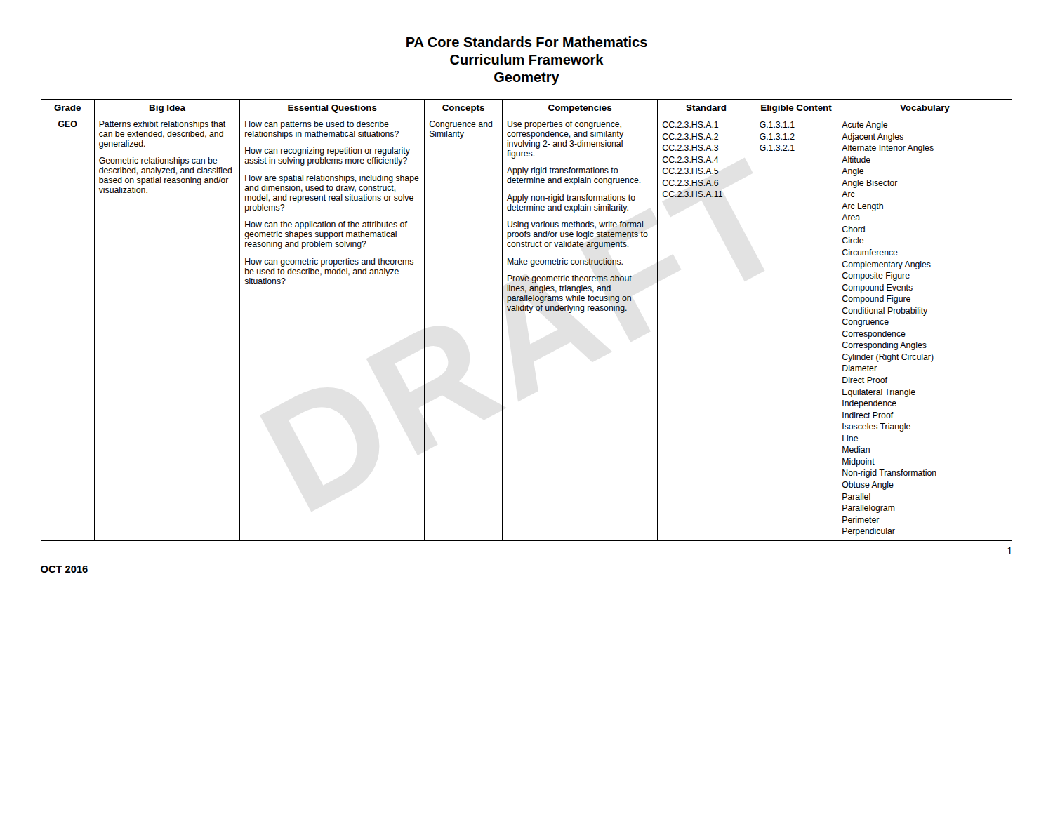DRAFT
PA Core Standards For Mathematics
Curriculum Framework
Geometry
| Grade | Big Idea | Essential Questions | Concepts | Competencies | Standard | Eligible Content | Vocabulary |
| --- | --- | --- | --- | --- | --- | --- | --- |
| GEO | Patterns exhibit relationships that can be extended, described, and generalized. Geometric relationships can be described, analyzed, and classified based on spatial reasoning and/or visualization. | How can patterns be used to describe relationships in mathematical situations? How can recognizing repetition or regularity assist in solving problems more efficiently? How are spatial relationships, including shape and dimension, used to draw, construct, model, and represent real situations or solve problems? How can the application of the attributes of geometric shapes support mathematical reasoning and problem solving? How can geometric properties and theorems be used to describe, model, and analyze situations? | Congruence and Similarity | Use properties of congruence, correspondence, and similarity involving 2- and 3-dimensional figures. Apply rigid transformations to determine and explain congruence. Apply non-rigid transformations to determine and explain similarity. Using various methods, write formal proofs and/or use logic statements to construct or validate arguments. Make geometric constructions. Prove geometric theorems about lines, angles, triangles, and parallelograms while focusing on validity of underlying reasoning. | CC.2.3.HS.A.1 CC.2.3.HS.A.2 CC.2.3.HS.A.3 CC.2.3.HS.A.4 CC.2.3.HS.A.5 CC.2.3.HS.A.6 CC.2.3.HS.A.11 | G.1.3.1.1 G.1.3.1.2 G.1.3.2.1 | Acute Angle Adjacent Angles Alternate Interior Angles Altitude Angle Angle Bisector Arc Arc Length Area Chord Circle Circumference Complementary Angles Composite Figure Compound Events Compound Figure Conditional Probability Congruence Correspondence Corresponding Angles Cylinder (Right Circular) Diameter Direct Proof Equilateral Triangle Independence Indirect Proof Isosceles Triangle Line Median Midpoint Non-rigid Transformation Obtuse Angle Parallel Parallelogram Perimeter Perpendicular |
1
OCT 2016